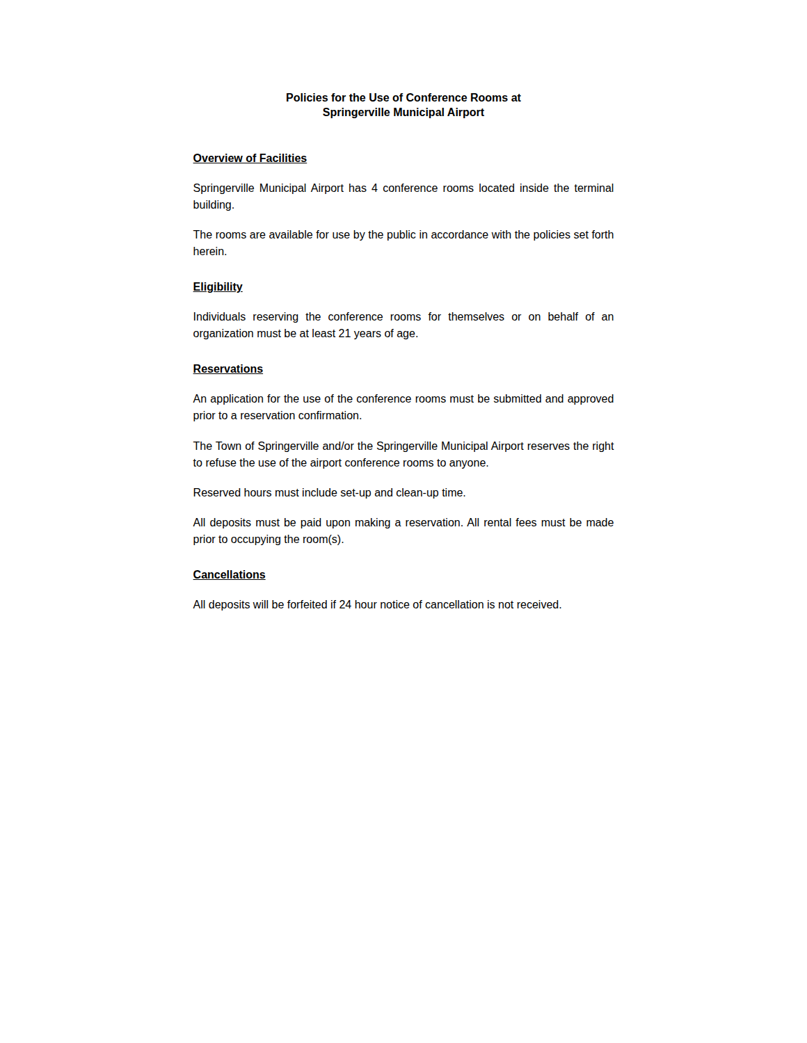Policies for the Use of Conference Rooms at
Springerville Municipal Airport
Overview of Facilities
Springerville Municipal Airport has 4 conference rooms located inside the terminal building.
The rooms are available for use by the public in accordance with the policies set forth herein.
Eligibility
Individuals reserving the conference rooms for themselves or on behalf of an organization must be at least 21 years of age.
Reservations
An application for the use of the conference rooms must be submitted and approved prior to a reservation confirmation.
The Town of Springerville and/or the Springerville Municipal Airport reserves the right to refuse the use of the airport conference rooms to anyone.
Reserved hours must include set-up and clean-up time.
All deposits must be paid upon making a reservation. All rental fees must be made prior to occupying the room(s).
Cancellations
All deposits will be forfeited if 24 hour notice of cancellation is not received.